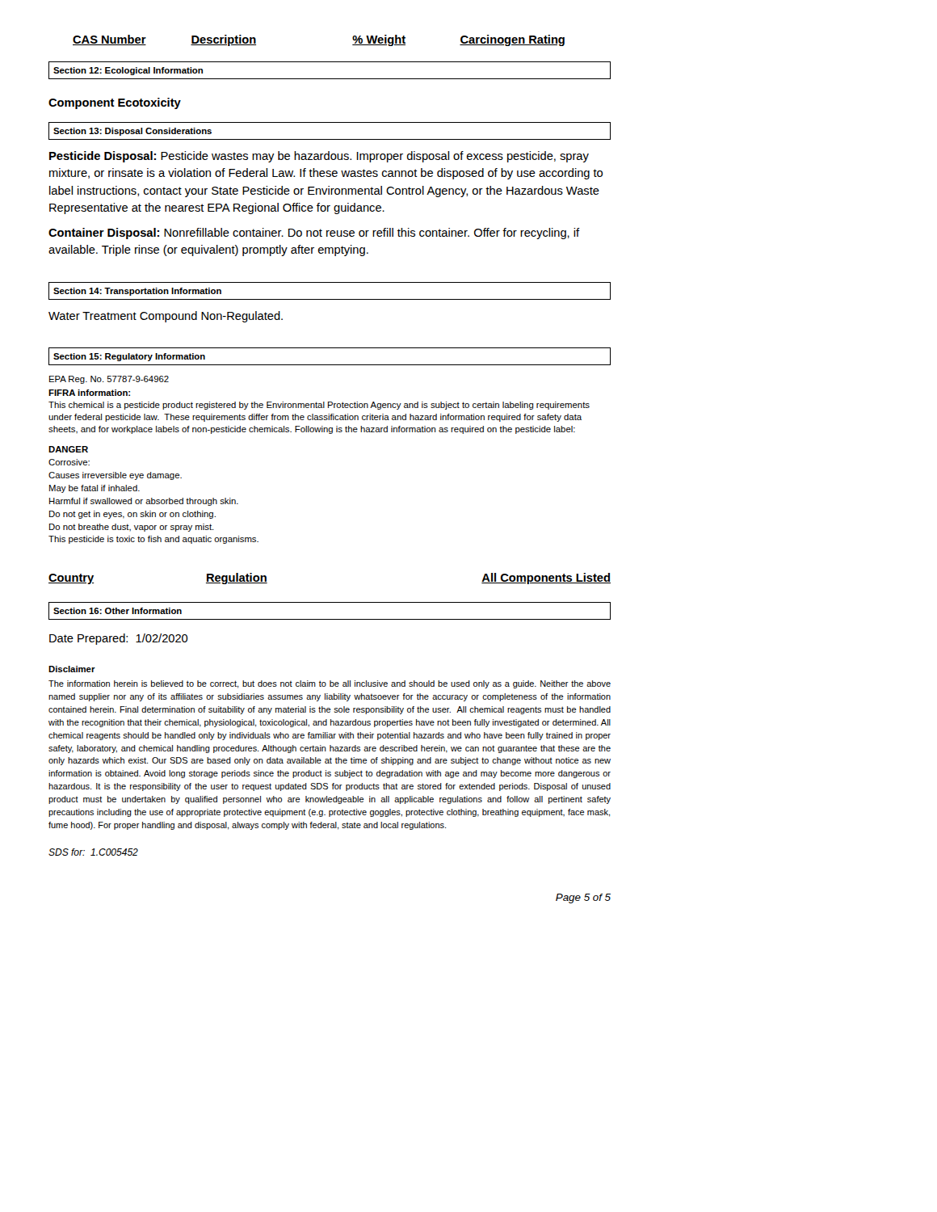CAS Number Description % Weight Carcinogen Rating
Section 12: Ecological Information
Component Ecotoxicity
Section 13: Disposal Considerations
Pesticide Disposal: Pesticide wastes may be hazardous. Improper disposal of excess pesticide, spray mixture, or rinsate is a violation of Federal Law. If these wastes cannot be disposed of by use according to label instructions, contact your State Pesticide or Environmental Control Agency, or the Hazardous Waste Representative at the nearest EPA Regional Office for guidance.
Container Disposal: Nonrefillable container. Do not reuse or refill this container. Offer for recycling, if available. Triple rinse (or equivalent) promptly after emptying.
Section 14: Transportation Information
Water Treatment Compound Non-Regulated.
Section 15: Regulatory Information
EPA Reg. No. 57787-9-64962
FIFRA information:
This chemical is a pesticide product registered by the Environmental Protection Agency and is subject to certain labeling requirements under federal pesticide law. These requirements differ from the classification criteria and hazard information required for safety data sheets, and for workplace labels of non-pesticide chemicals. Following is the hazard information as required on the pesticide label:
DANGER
Corrosive:
Causes irreversible eye damage.
May be fatal if inhaled.
Harmful if swallowed or absorbed through skin.
Do not get in eyes, on skin or on clothing.
Do not breathe dust, vapor or spray mist.
This pesticide is toxic to fish and aquatic organisms.
Country Regulation All Components Listed
Section 16: Other Information
Date Prepared: 1/02/2020
Disclaimer
The information herein is believed to be correct, but does not claim to be all inclusive and should be used only as a guide. Neither the above named supplier nor any of its affiliates or subsidiaries assumes any liability whatsoever for the accuracy or completeness of the information contained herein. Final determination of suitability of any material is the sole responsibility of the user. All chemical reagents must be handled with the recognition that their chemical, physiological, toxicological, and hazardous properties have not been fully investigated or determined. All chemical reagents should be handled only by individuals who are familiar with their potential hazards and who have been fully trained in proper safety, laboratory, and chemical handling procedures. Although certain hazards are described herein, we can not guarantee that these are the only hazards which exist. Our SDS are based only on data available at the time of shipping and are subject to change without notice as new information is obtained. Avoid long storage periods since the product is subject to degradation with age and may become more dangerous or hazardous. It is the responsibility of the user to request updated SDS for products that are stored for extended periods. Disposal of unused product must be undertaken by qualified personnel who are knowledgeable in all applicable regulations and follow all pertinent safety precautions including the use of appropriate protective equipment (e.g. protective goggles, protective clothing, breathing equipment, face mask, fume hood). For proper handling and disposal, always comply with federal, state and local regulations.
SDS for: 1.C005452
Page 5 of 5